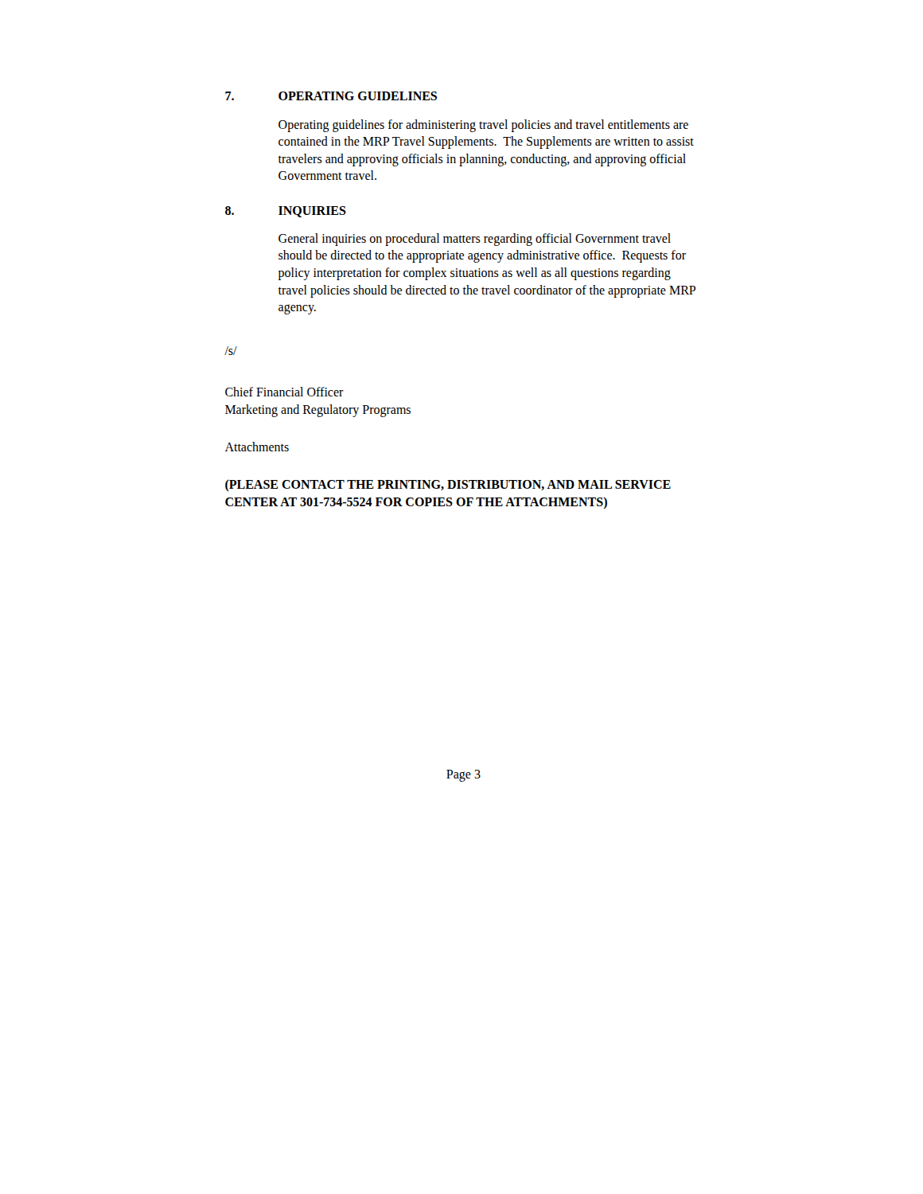7. OPERATING GUIDELINES
Operating guidelines for administering travel policies and travel entitlements are contained in the MRP Travel Supplements. The Supplements are written to assist travelers and approving officials in planning, conducting, and approving official Government travel.
8. INQUIRIES
General inquiries on procedural matters regarding official Government travel should be directed to the appropriate agency administrative office. Requests for policy interpretation for complex situations as well as all questions regarding travel policies should be directed to the travel coordinator of the appropriate MRP agency.
/s/
Chief Financial Officer
Marketing and Regulatory Programs
Attachments
(PLEASE CONTACT THE PRINTING, DISTRIBUTION, AND MAIL SERVICE CENTER AT 301-734-5524 FOR COPIES OF THE ATTACHMENTS)
Page 3